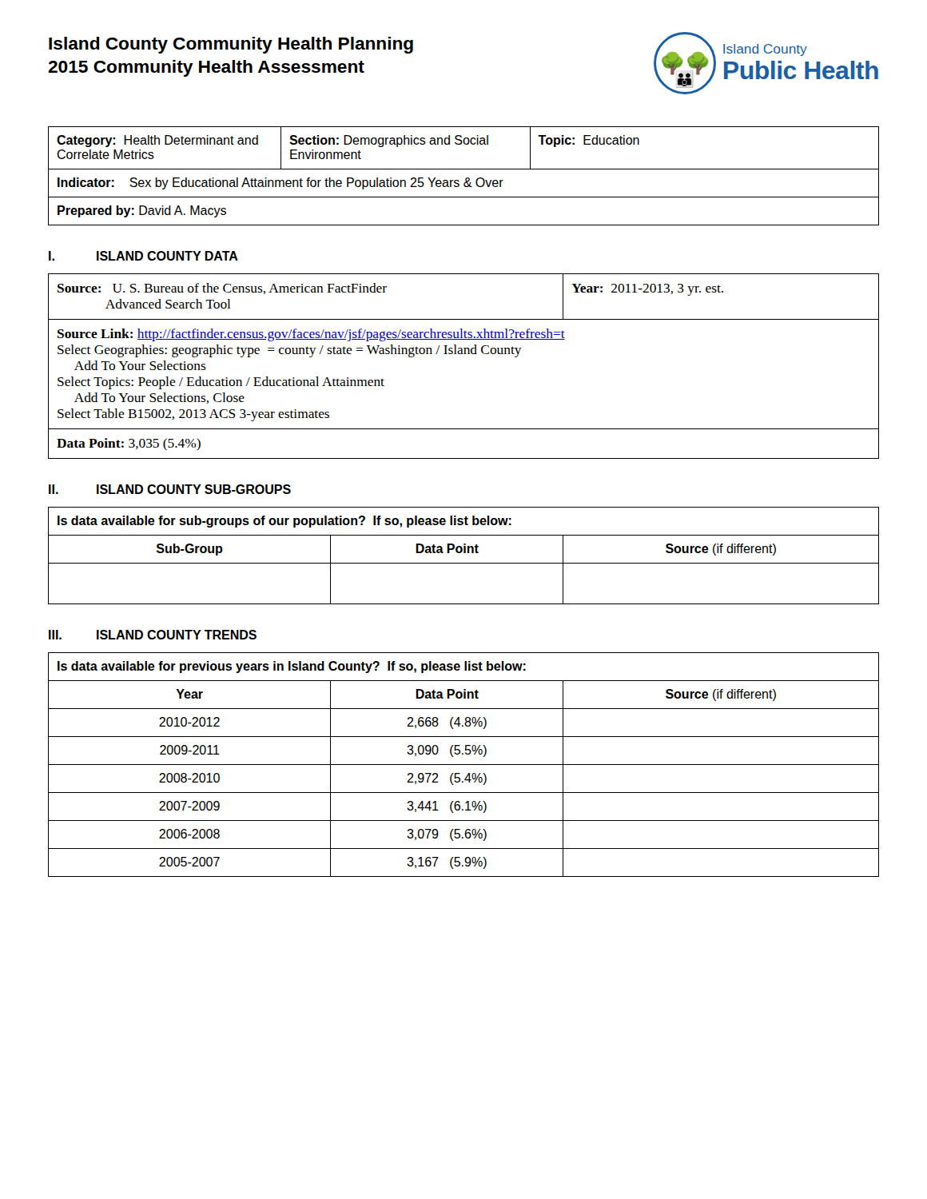Island County Community Health Planning
2015 Community Health Assessment
🌳🌳 👪
Island County
Public Health
| Category: Health Determinant and Correlate Metrics | Section: Demographics and Social Environment | Topic: Education |
| Indicator: Sex by Educational Attainment for the Population 25 Years & Over |
| Prepared by: David A. Macys |
I. ISLAND COUNTY DATA
| Source: U. S. Bureau of the Census, American FactFinder Advanced Search Tool | Year: 2011-2013, 3 yr. est. |
| Source Link: http://factfinder.census.gov/faces/nav/jsf/pages/searchresults.xhtml?refresh=t Select Geographies: geographic type = county / state = Washington / Island County Add To Your Selections Select Topics: People / Education / Educational Attainment Add To Your Selections, Close Select Table B15002, 2013 ACS 3-year estimates |
| Data Point: 3,035 (5.4%) |
II. ISLAND COUNTY SUB-GROUPS
| Is data available for sub-groups of our population? If so, please list below: |
| Sub-Group | Data Point | Source (if different) |
III. ISLAND COUNTY TRENDS
| Is data available for previous years in Island County? If so, please list below: |
| Year | Data Point | Source (if different) |
| 2010-2012 | 2,668 (4.8%) | |
| 2009-2011 | 3,090 (5.5%) | |
| 2008-2010 | 2,972 (5.4%) | |
| 2007-2009 | 3,441 (6.1%) | |
| 2006-2008 | 3,079 (5.6%) | |
| 2005-2007 | 3,167 (5.9%) | |